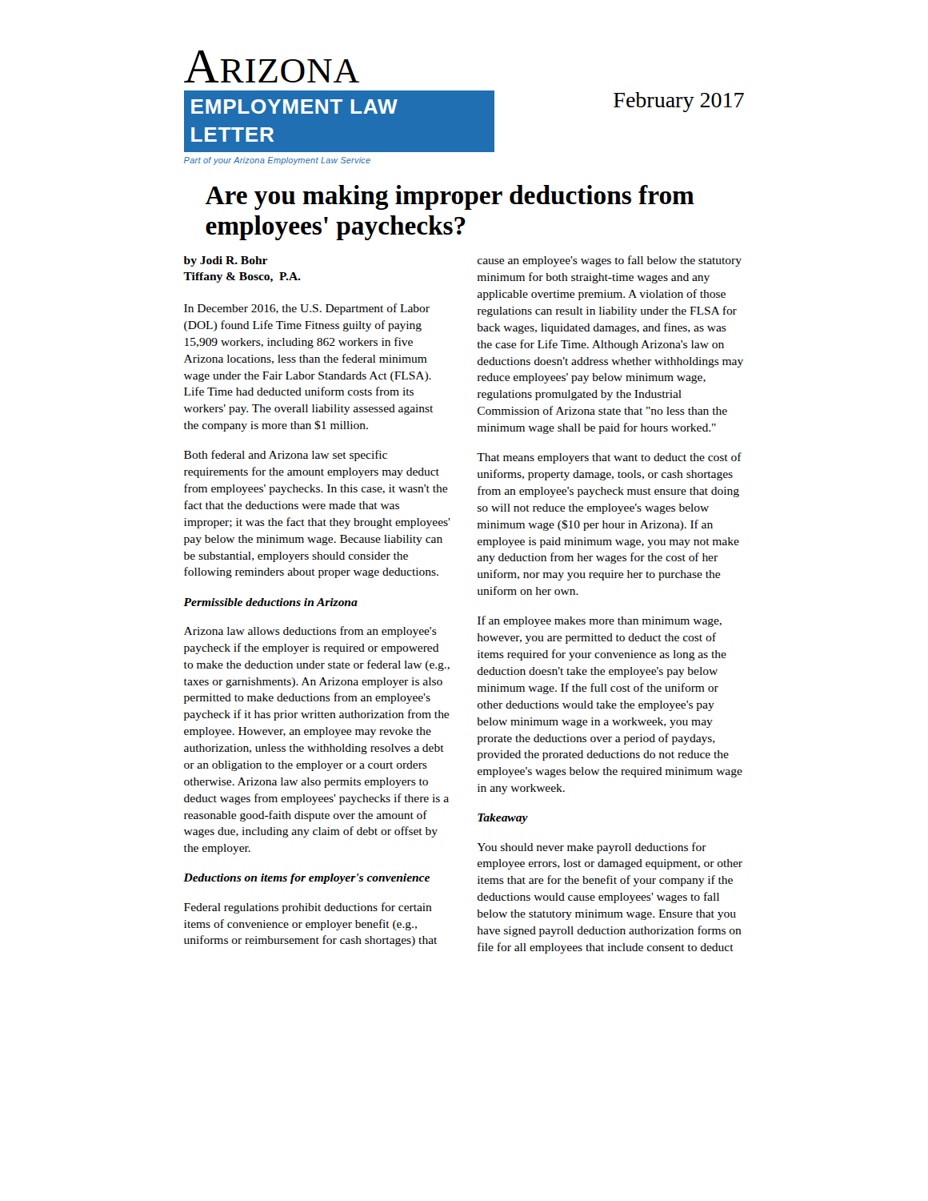ARIZONA
EMPLOYMENT LAW LETTER
Part of your Arizona Employment Law Service
February 2017
Are you making improper deductions from employees' paychecks?
by Jodi R. Bohr
Tiffany & Bosco, P.A.
In December 2016, the U.S. Department of Labor (DOL) found Life Time Fitness guilty of paying 15,909 workers, including 862 workers in five Arizona locations, less than the federal minimum wage under the Fair Labor Standards Act (FLSA). Life Time had deducted uniform costs from its workers' pay. The overall liability assessed against the company is more than $1 million.
Both federal and Arizona law set specific requirements for the amount employers may deduct from employees' paychecks. In this case, it wasn't the fact that the deductions were made that was improper; it was the fact that they brought employees' pay below the minimum wage. Because liability can be substantial, employers should consider the following reminders about proper wage deductions.
Permissible deductions in Arizona
Arizona law allows deductions from an employee's paycheck if the employer is required or empowered to make the deduction under state or federal law (e.g., taxes or garnishments). An Arizona employer is also permitted to make deductions from an employee's paycheck if it has prior written authorization from the employee. However, an employee may revoke the authorization, unless the withholding resolves a debt or an obligation to the employer or a court orders otherwise. Arizona law also permits employers to deduct wages from employees' paychecks if there is a reasonable good-faith dispute over the amount of wages due, including any claim of debt or offset by the employer.
Deductions on items for employer's convenience
Federal regulations prohibit deductions for certain items of convenience or employer benefit (e.g., uniforms or reimbursement for cash shortages) that
cause an employee's wages to fall below the statutory minimum for both straight-time wages and any applicable overtime premium. A violation of those regulations can result in liability under the FLSA for back wages, liquidated damages, and fines, as was the case for Life Time. Although Arizona's law on deductions doesn't address whether withholdings may reduce employees' pay below minimum wage, regulations promulgated by the Industrial Commission of Arizona state that "no less than the minimum wage shall be paid for hours worked."
That means employers that want to deduct the cost of uniforms, property damage, tools, or cash shortages from an employee's paycheck must ensure that doing so will not reduce the employee's wages below minimum wage ($10 per hour in Arizona). If an employee is paid minimum wage, you may not make any deduction from her wages for the cost of her uniform, nor may you require her to purchase the uniform on her own.
If an employee makes more than minimum wage, however, you are permitted to deduct the cost of items required for your convenience as long as the deduction doesn't take the employee's pay below minimum wage. If the full cost of the uniform or other deductions would take the employee's pay below minimum wage in a workweek, you may prorate the deductions over a period of paydays, provided the prorated deductions do not reduce the employee's wages below the required minimum wage in any workweek.
Takeaway
You should never make payroll deductions for employee errors, lost or damaged equipment, or other items that are for the benefit of your company if the deductions would cause employees' wages to fall below the statutory minimum wage. Ensure that you have signed payroll deduction authorization forms on file for all employees that include consent to deduct